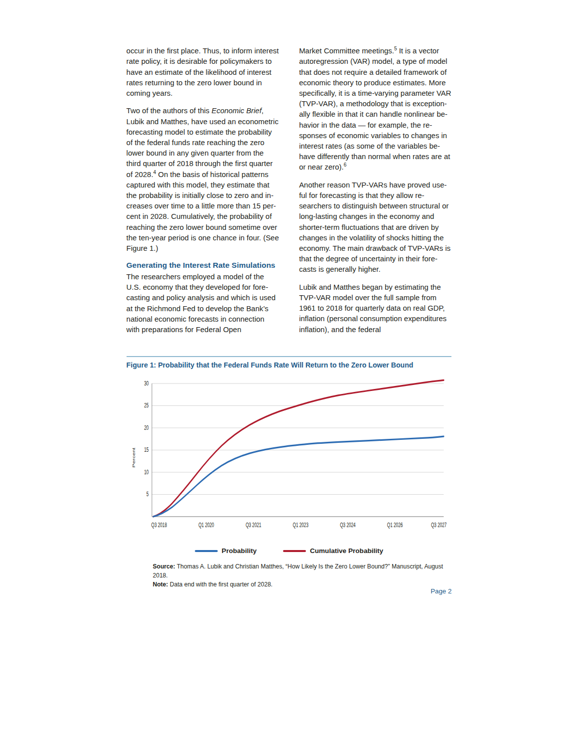occur in the first place. Thus, to inform interest rate policy, it is desirable for policymakers to have an estimate of the likelihood of interest rates returning to the zero lower bound in coming years.
Two of the authors of this Economic Brief, Lubik and Matthes, have used an econometric forecasting model to estimate the probability of the federal funds rate reaching the zero lower bound in any given quarter from the third quarter of 2018 through the first quarter of 2028.4 On the basis of historical patterns captured with this model, they estimate that the probability is initially close to zero and increases over time to a little more than 15 percent in 2028. Cumulatively, the probability of reaching the zero lower bound sometime over the ten-year period is one chance in four. (See Figure 1.)
Generating the Interest Rate Simulations
The researchers employed a model of the U.S. economy that they developed for forecasting and policy analysis and which is used at the Richmond Fed to develop the Bank’s national economic forecasts in connection with preparations for Federal Open
Market Committee meetings.5 It is a vector autoregression (VAR) model, a type of model that does not require a detailed framework of economic theory to produce estimates. More specifically, it is a time-varying parameter VAR (TVP-VAR), a methodology that is exceptionally flexible in that it can handle nonlinear behavior in the data — for example, the responses of economic variables to changes in interest rates (as some of the variables behave differently than normal when rates are at or near zero).6
Another reason TVP-VARs have proved useful for forecasting is that they allow researchers to distinguish between structural or long-lasting changes in the economy and shorter-term fluctuations that are driven by changes in the volatility of shocks hitting the economy. The main drawback of TVP-VARs is that the degree of uncertainty in their forecasts is generally higher.
Lubik and Matthes began by estimating the TVP-VAR model over the full sample from 1961 to 2018 for quarterly data on real GDP, inflation (personal consumption expenditures inflation), and the federal
Figure 1: Probability that the Federal Funds Rate Will Return to the Zero Lower Bound
30 25 20 15 10 5 Percent Q3 2018 Q1 2020 Q3 2021 Q1 2023 Q3 2024 Q1 2026 Q3 2027
Probability
Cumulative Probability
Source: Thomas A. Lubik and Christian Matthes, “How Likely Is the Zero Lower Bound?” Manuscript, August 2018.
Note: Data end with the first quarter of 2028.
Page 2